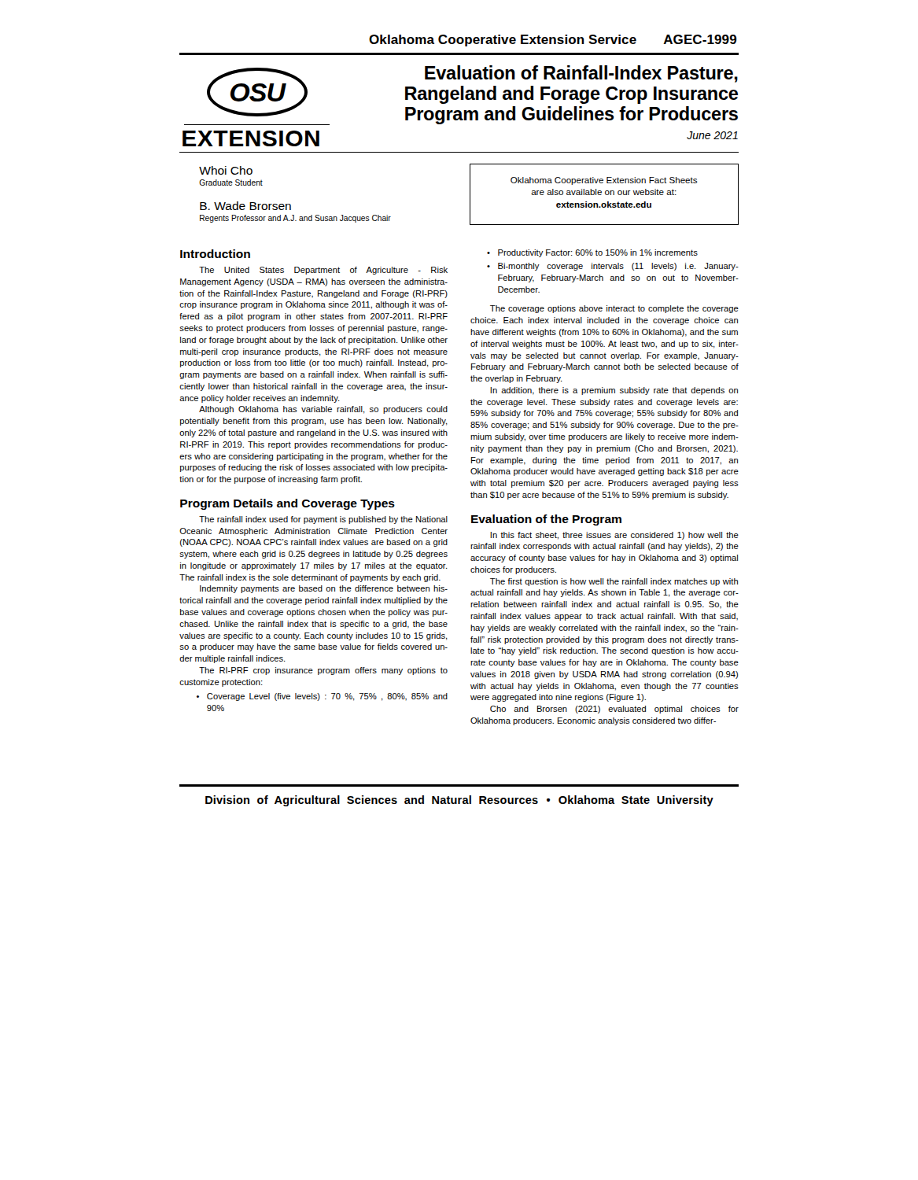Oklahoma Cooperative Extension ServiceAGEC-1999
OSU
EXTENSION
Evaluation of Rainfall-Index Pasture,
Rangeland and Forage Crop Insurance
Program and Guidelines for Producers
June 2021
Whoi Cho
Graduate Student
B. Wade Brorsen
Regents Professor and A.J. and Susan Jacques Chair
Oklahoma Cooperative Extension Fact Sheets
are also available on our website at:
extension.okstate.edu
Introduction
The United States Department of Agriculture - Risk Management Agency (USDA – RMA) has overseen the administration of the Rainfall-Index Pasture, Rangeland and Forage (RI-PRF) crop insurance program in Oklahoma since 2011, although it was offered as a pilot program in other states from 2007-2011. RI-PRF seeks to protect producers from losses of perennial pasture, rangeland or forage brought about by the lack of precipitation. Unlike other multi-peril crop insurance products, the RI-PRF does not measure production or loss from too little (or too much) rainfall. Instead, program payments are based on a rainfall index. When rainfall is sufficiently lower than historical rainfall in the coverage area, the insurance policy holder receives an indemnity.
Although Oklahoma has variable rainfall, so producers could potentially benefit from this program, use has been low. Nationally, only 22% of total pasture and rangeland in the U.S. was insured with RI-PRF in 2019. This report provides recommendations for producers who are considering participating in the program, whether for the purposes of reducing the risk of losses associated with low precipitation or for the purpose of increasing farm profit.
Program Details and Coverage Types
The rainfall index used for payment is published by the National Oceanic Atmospheric Administration Climate Prediction Center (NOAA CPC). NOAA CPC’s rainfall index values are based on a grid system, where each grid is 0.25 degrees in latitude by 0.25 degrees in longitude or approximately 17 miles by 17 miles at the equator. The rainfall index is the sole determinant of payments by each grid.
Indemnity payments are based on the difference between historical rainfall and the coverage period rainfall index multiplied by the base values and coverage options chosen when the policy was purchased. Unlike the rainfall index that is specific to a grid, the base values are specific to a county. Each county includes 10 to 15 grids, so a producer may have the same base value for fields covered under multiple rainfall indices.
The RI-PRF crop insurance program offers many options to customize protection:
Coverage Level (five levels) : 70 %, 75% , 80%, 85% and 90%
Productivity Factor: 60% to 150% in 1% increments
Bi-monthly coverage intervals (11 levels) i.e. January-February, February-March and so on out to November-December.
The coverage options above interact to complete the coverage choice. Each index interval included in the coverage choice can have different weights (from 10% to 60% in Oklahoma), and the sum of interval weights must be 100%. At least two, and up to six, intervals may be selected but cannot overlap. For example, January-February and February-March cannot both be selected because of the overlap in February.
In addition, there is a premium subsidy rate that depends on the coverage level. These subsidy rates and coverage levels are: 59% subsidy for 70% and 75% coverage; 55% subsidy for 80% and 85% coverage; and 51% subsidy for 90% coverage. Due to the premium subsidy, over time producers are likely to receive more indemnity payment than they pay in premium (Cho and Brorsen, 2021). For example, during the time period from 2011 to 2017, an Oklahoma producer would have averaged getting back $18 per acre with total premium $20 per acre. Producers averaged paying less than $10 per acre because of the 51% to 59% premium is subsidy.
Evaluation of the Program
In this fact sheet, three issues are considered 1) how well the rainfall index corresponds with actual rainfall (and hay yields), 2) the accuracy of county base values for hay in Oklahoma and 3) optimal choices for producers.
The first question is how well the rainfall index matches up with actual rainfall and hay yields. As shown in Table 1, the average correlation between rainfall index and actual rainfall is 0.95. So, the rainfall index values appear to track actual rainfall. With that said, hay yields are weakly correlated with the rainfall index, so the “rainfall” risk protection provided by this program does not directly translate to “hay yield” risk reduction. The second question is how accurate county base values for hay are in Oklahoma. The county base values in 2018 given by USDA RMA had strong correlation (0.94) with actual hay yields in Oklahoma, even though the 77 counties were aggregated into nine regions (Figure 1).
Cho and Brorsen (2021) evaluated optimal choices for Oklahoma producers. Economic analysis considered two differ-
Division of Agricultural Sciences and Natural Resources•Oklahoma State University